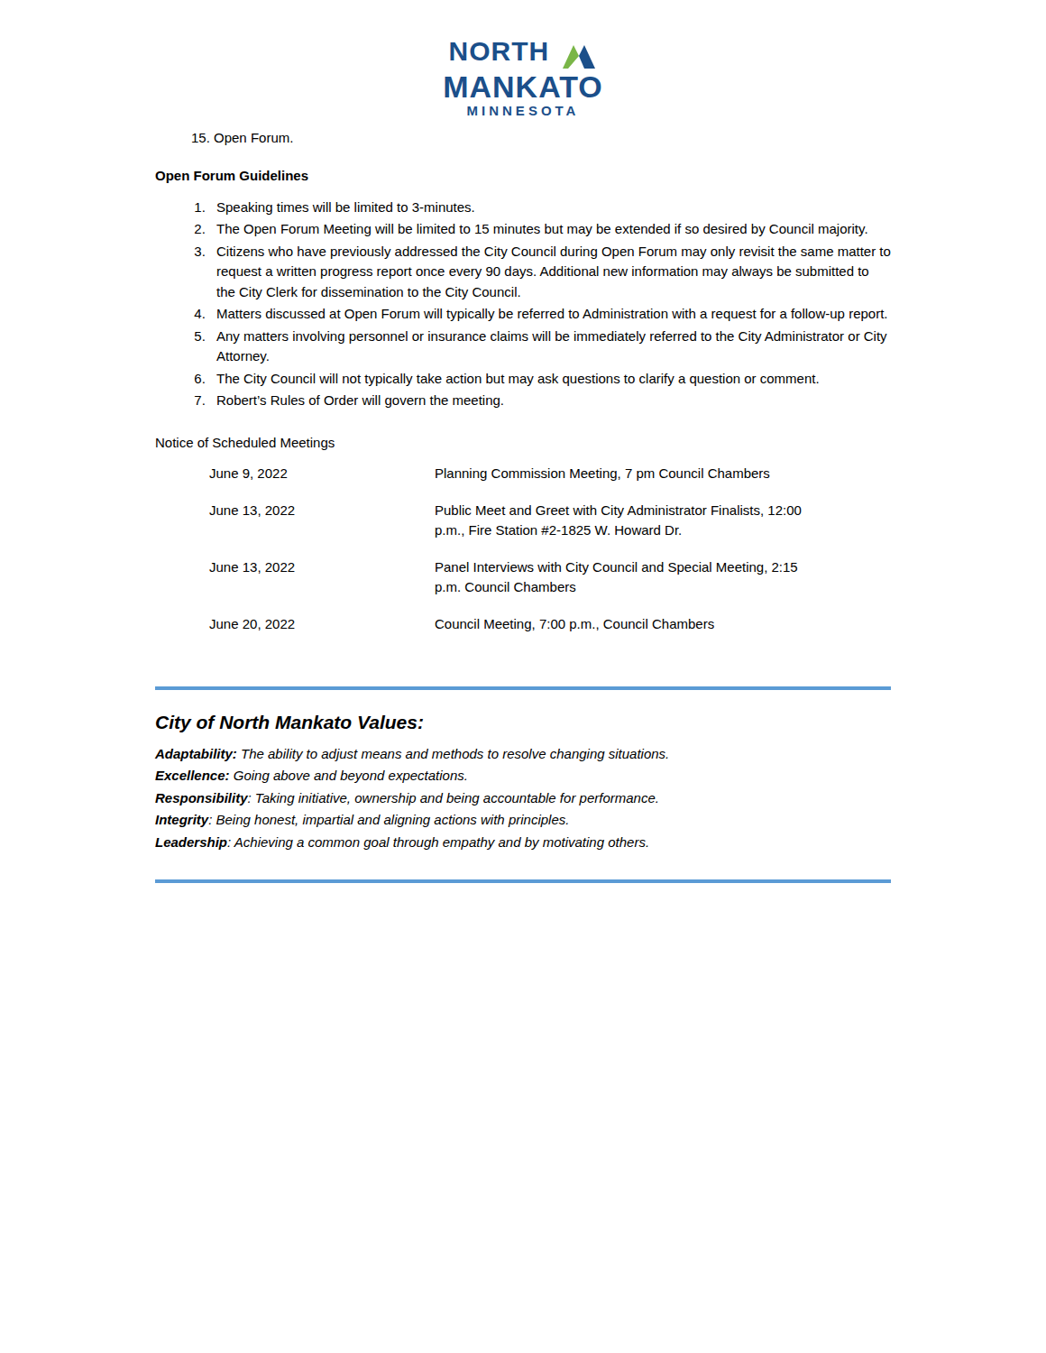NORTH
MANKATO
MINNESOTA
15. Open Forum.
Open Forum Guidelines
Speaking times will be limited to 3-minutes.
The Open Forum Meeting will be limited to 15 minutes but may be extended if so desired by Council majority.
Citizens who have previously addressed the City Council during Open Forum may only revisit the same matter to request a written progress report once every 90 days. Additional new information may always be submitted to the City Clerk for dissemination to the City Council.
Matters discussed at Open Forum will typically be referred to Administration with a request for a follow-up report.
Any matters involving personnel or insurance claims will be immediately referred to the City Administrator or City Attorney.
The City Council will not typically take action but may ask questions to clarify a question or comment.
Robert’s Rules of Order will govern the meeting.
Notice of Scheduled Meetings
| June 9, 2022 | Planning Commission Meeting, 7 pm Council Chambers |
| June 13, 2022 | Public Meet and Greet with City Administrator Finalists, 12:00 p.m., Fire Station #2-1825 W. Howard Dr. |
| June 13, 2022 | Panel Interviews with City Council and Special Meeting, 2:15 p.m. Council Chambers |
| June 20, 2022 | Council Meeting, 7:00 p.m., Council Chambers |
City of North Mankato Values:
Adaptability: The ability to adjust means and methods to resolve changing situations.
Excellence: Going above and beyond expectations.
Responsibility: Taking initiative, ownership and being accountable for performance.
Integrity: Being honest, impartial and aligning actions with principles.
Leadership: Achieving a common goal through empathy and by motivating others.